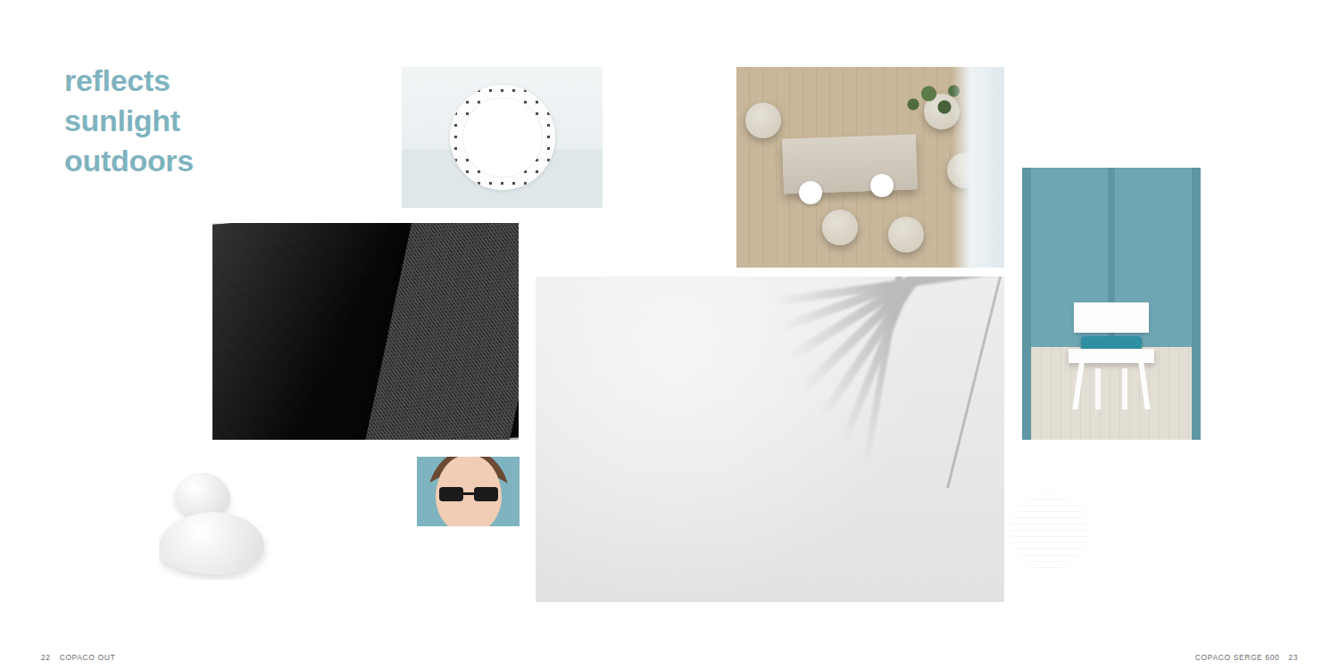reflects
sunlight
outdoors
22 COPACO OUT
COPACO SERGE 60023